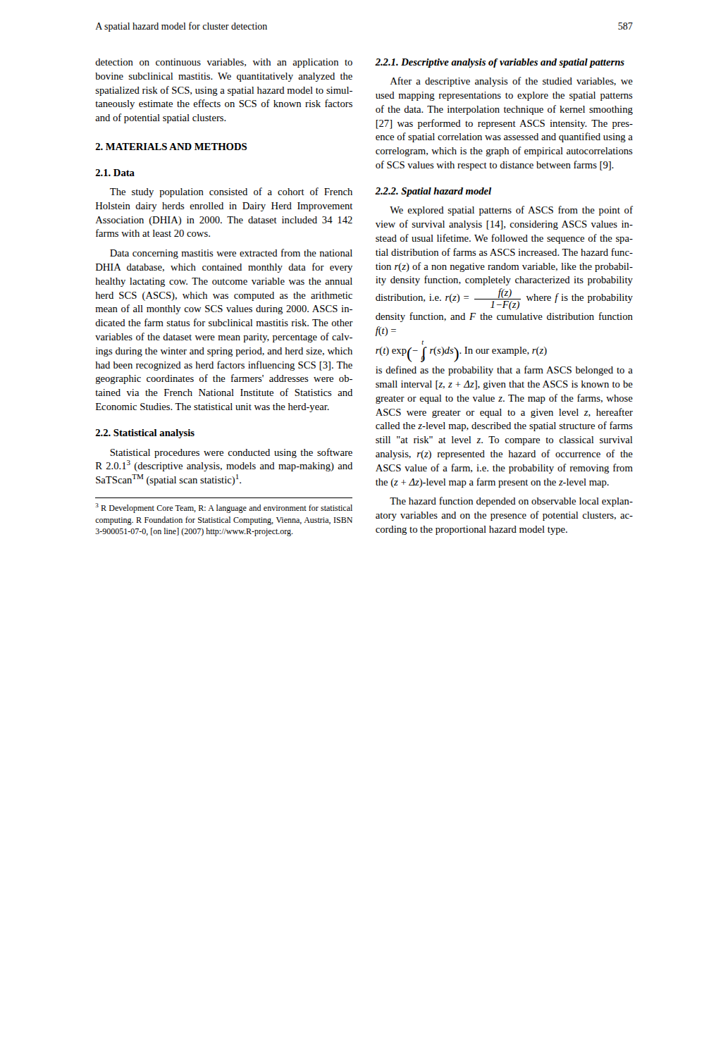A spatial hazard model for cluster detection 587
detection on continuous variables, with an application to bovine subclinical mastitis. We quantitatively analyzed the spatialized risk of SCS, using a spatial hazard model to simultaneously estimate the effects on SCS of known risk factors and of potential spatial clusters.
2. MATERIALS AND METHODS
2.1. Data
The study population consisted of a cohort of French Holstein dairy herds enrolled in Dairy Herd Improvement Association (DHIA) in 2000. The dataset included 34 142 farms with at least 20 cows.
Data concerning mastitis were extracted from the national DHIA database, which contained monthly data for every healthy lactating cow. The outcome variable was the annual herd SCS (ASCS), which was computed as the arithmetic mean of all monthly cow SCS values during 2000. ASCS indicated the farm status for subclinical mastitis risk. The other variables of the dataset were mean parity, percentage of calvings during the winter and spring period, and herd size, which had been recognized as herd factors influencing SCS [3]. The geographic coordinates of the farmers' addresses were obtained via the French National Institute of Statistics and Economic Studies. The statistical unit was the herd-year.
2.2. Statistical analysis
Statistical procedures were conducted using the software R 2.0.13 (descriptive analysis, models and map-making) and SaTScanTM (spatial scan statistic)1.
3 R Development Core Team, R: A language and environment for statistical computing. R Foundation for Statistical Computing, Vienna, Austria, ISBN 3-900051-07-0, [on line] (2007) http://www.R-project.org.
2.2.1. Descriptive analysis of variables and spatial patterns
After a descriptive analysis of the studied variables, we used mapping representations to explore the spatial patterns of the data. The interpolation technique of kernel smoothing [27] was performed to represent ASCS intensity. The presence of spatial correlation was assessed and quantified using a correlogram, which is the graph of empirical autocorrelations of SCS values with respect to distance between farms [9].
2.2.2. Spatial hazard model
We explored spatial patterns of ASCS from the point of view of survival analysis [14], considering ASCS values instead of usual lifetime. We followed the sequence of the spatial distribution of farms as ASCS increased. The hazard function r(z) of a non negative random variable, like the probability density function, completely characterized its probability distribution, i.e. r(z) = f(z) 1−F(z) where f is the probability density function, and F the cumulative distribution function f(t) =
r(t) exp(− t∫0 r(s)ds). In our example, r(z)
is defined as the probability that a farm ASCS belonged to a small interval [z, z + Δz], given that the ASCS is known to be greater or equal to the value z. The map of the farms, whose ASCS were greater or equal to a given level z, hereafter called the z-level map, described the spatial structure of farms still "at risk" at level z. To compare to classical survival analysis, r(z) represented the hazard of occurrence of the ASCS value of a farm, i.e. the probability of removing from the (z + Δz)-level map a farm present on the z-level map.
The hazard function depended on observable local explanatory variables and on the presence of potential clusters, according to the proportional hazard model type.